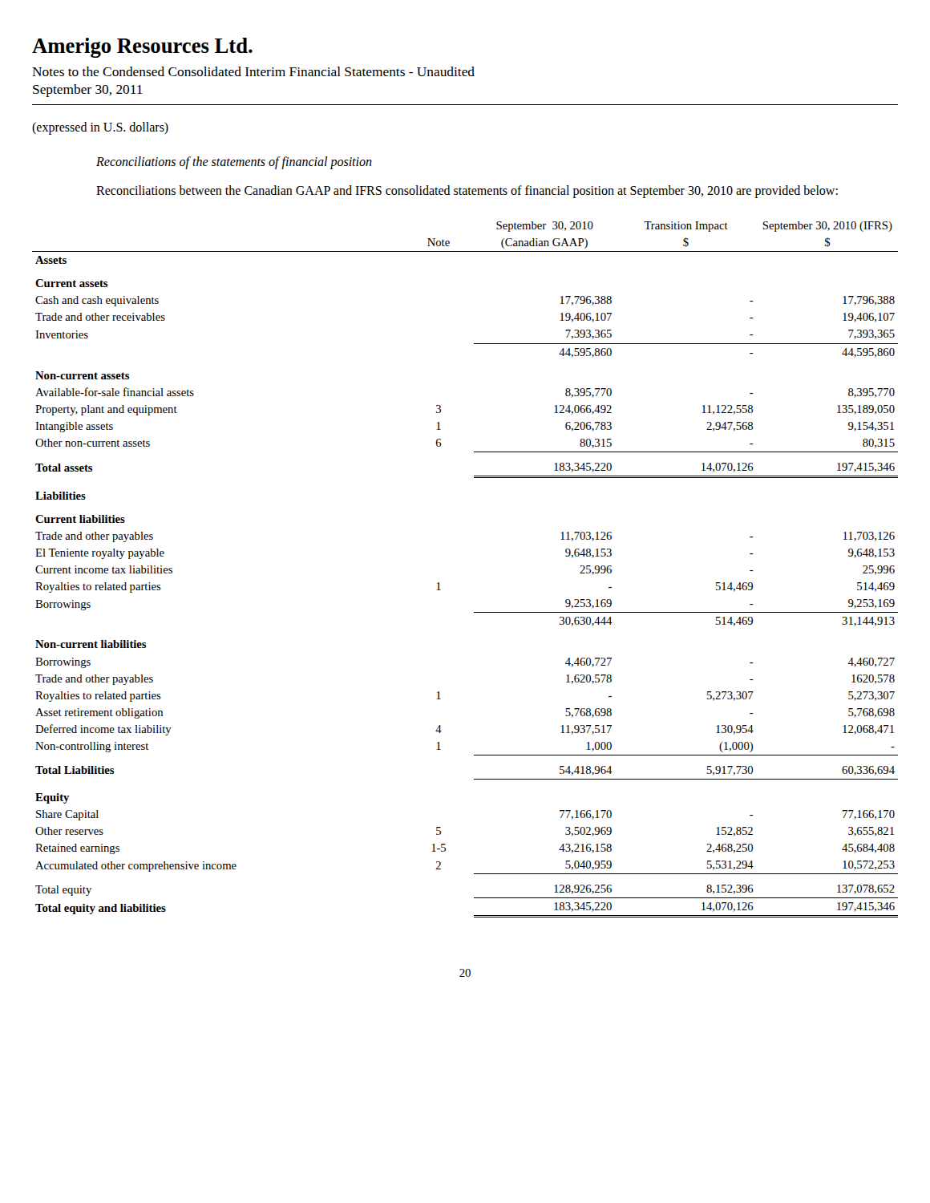Amerigo Resources Ltd.
Notes to the Condensed Consolidated Interim Financial Statements - Unaudited
September 30, 2011
(expressed in U.S. dollars)
Reconciliations of the statements of financial position
Reconciliations between the Canadian GAAP and IFRS consolidated statements of financial position at September 30, 2010 are provided below:
| | | September 30, 2010 | Transition Impact | September 30, 2010 (IFRS) |
| | Note | (Canadian GAAP) | $ | $ |
| Assets | | | | |
| Current assets | | | | |
| Cash and cash equivalents | | 17,796,388 | - | 17,796,388 |
| Trade and other receivables | | 19,406,107 | - | 19,406,107 |
| Inventories | | 7,393,365 | - | 7,393,365 |
| | | 44,595,860 | - | 44,595,860 |
| Non-current assets | | | | |
| Available-for-sale financial assets | | 8,395,770 | - | 8,395,770 |
| Property, plant and equipment | 3 | 124,066,492 | 11,122,558 | 135,189,050 |
| Intangible assets | 1 | 6,206,783 | 2,947,568 | 9,154,351 |
| Other non-current assets | 6 | 80,315 | - | 80,315 |
| Total assets | | 183,345,220 | 14,070,126 | 197,415,346 |
| Liabilities | | | | |
| Current liabilities | | | | |
| Trade and other payables | | 11,703,126 | - | 11,703,126 |
| El Teniente royalty payable | | 9,648,153 | - | 9,648,153 |
| Current income tax liabilities | | 25,996 | - | 25,996 |
| Royalties to related parties | 1 | - | 514,469 | 514,469 |
| Borrowings | | 9,253,169 | - | 9,253,169 |
| | | 30,630,444 | 514,469 | 31,144,913 |
| Non-current liabilities | | | | |
| Borrowings | | 4,460,727 | - | 4,460,727 |
| Trade and other payables | | 1,620,578 | - | 1620,578 |
| Royalties to related parties | 1 | - | 5,273,307 | 5,273,307 |
| Asset retirement obligation | | 5,768,698 | - | 5,768,698 |
| Deferred income tax liability | 4 | 11,937,517 | 130,954 | 12,068,471 |
| Non-controlling interest | 1 | 1,000 | (1,000) | - |
| Total Liabilities | | 54,418,964 | 5,917,730 | 60,336,694 |
| Equity | | | | |
| Share Capital | | 77,166,170 | - | 77,166,170 |
| Other reserves | 5 | 3,502,969 | 152,852 | 3,655,821 |
| Retained earnings | 1-5 | 43,216,158 | 2,468,250 | 45,684,408 |
| Accumulated other comprehensive income | 2 | 5,040,959 | 5,531,294 | 10,572,253 |
| Total equity | | 128,926,256 | 8,152,396 | 137,078,652 |
| Total equity and liabilities | | 183,345,220 | 14,070,126 | 197,415,346 |
20